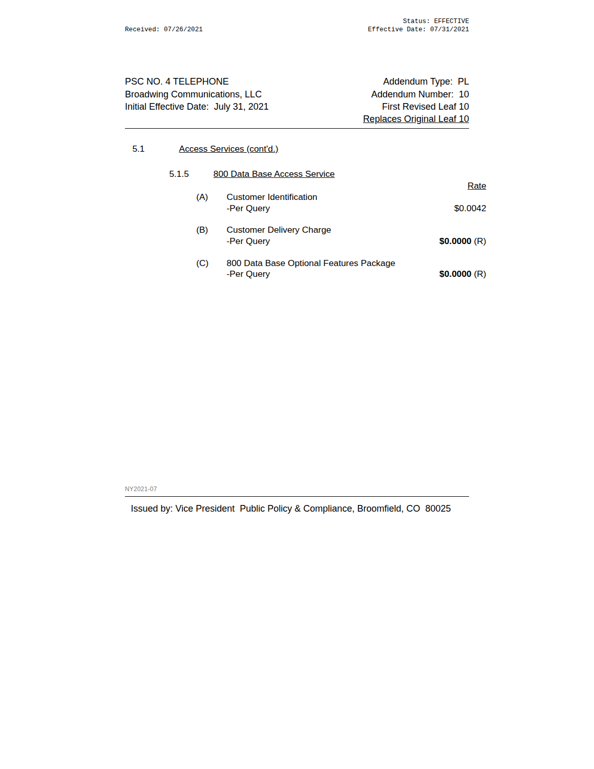Status: EFFECTIVE
Received: 07/26/2021
Effective Date: 07/31/2021
PSC NO. 4 TELEPHONE
Broadwing Communications, LLC
Initial Effective Date: July 31, 2021
Addendum Type: PL
Addendum Number: 10
First Revised Leaf 10
Replaces Original Leaf 10
5.1
Access Services (cont'd.)
5.1.5
800 Data Base Access Service
| | | Rate |
| (A) | Customer Identification | |
| | -Per Query | $0.0042 |
| (B) | Customer Delivery Charge | |
| | -Per Query | $0.0000 (R) |
| (C) | 800 Data Base Optional Features Package | |
| | -Per Query | $0.0000 (R) |
NY2021-07
Issued by: Vice President Public Policy & Compliance, Broomfield, CO 80025